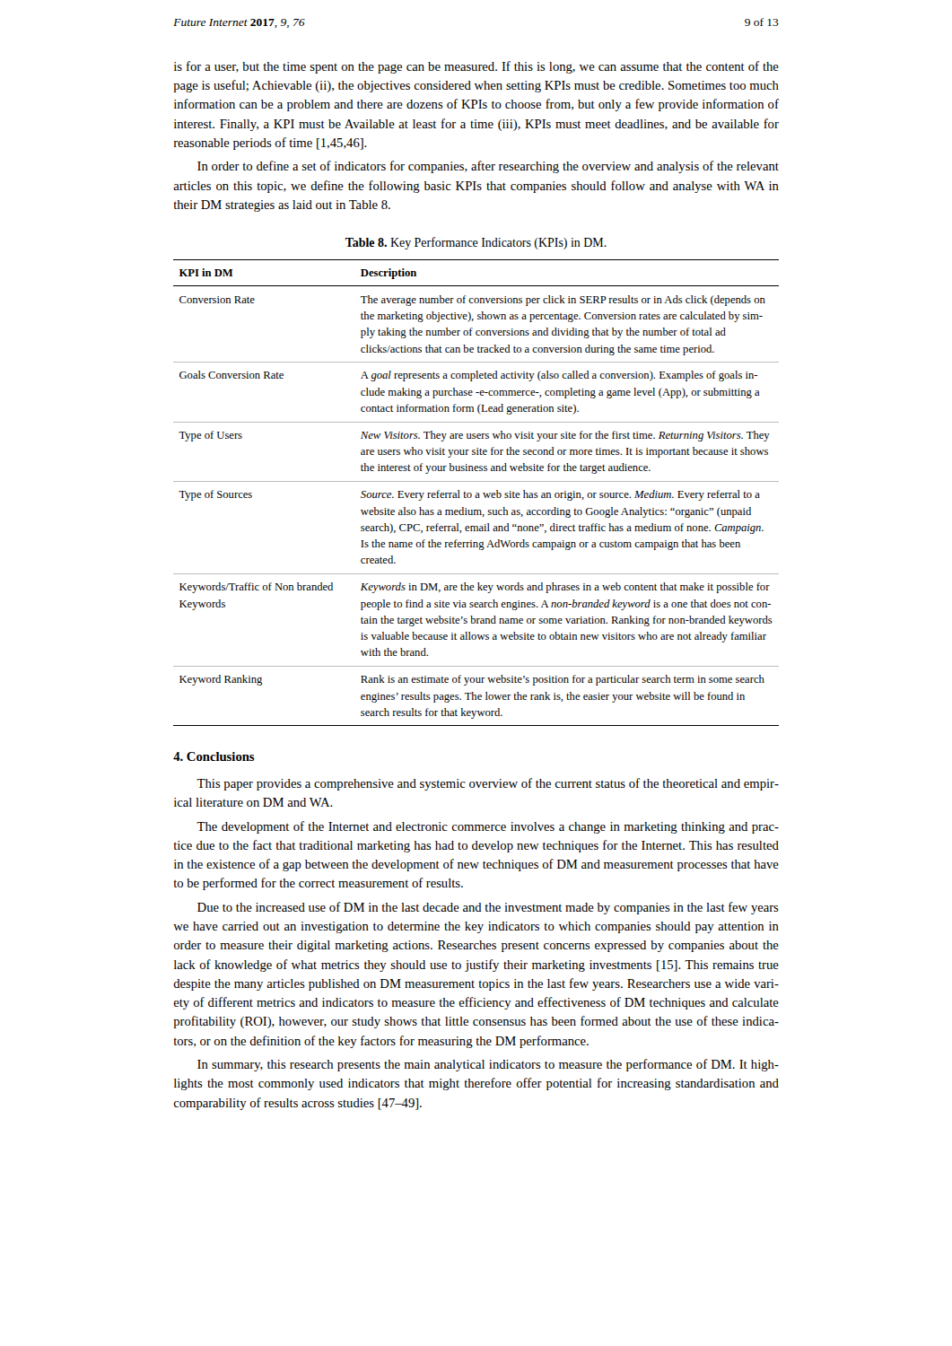Future Internet 2017, 9, 76
9 of 13
is for a user, but the time spent on the page can be measured. If this is long, we can assume that the content of the page is useful; Achievable (ii), the objectives considered when setting KPIs must be credible. Sometimes too much information can be a problem and there are dozens of KPIs to choose from, but only a few provide information of interest. Finally, a KPI must be Available at least for a time (iii), KPIs must meet deadlines, and be available for reasonable periods of time [1,45,46].
In order to define a set of indicators for companies, after researching the overview and analysis of the relevant articles on this topic, we define the following basic KPIs that companies should follow and analyse with WA in their DM strategies as laid out in Table 8.
Table 8. Key Performance Indicators (KPIs) in DM.
| KPI in DM | Description |
| --- | --- |
| Conversion Rate | The average number of conversions per click in SERP results or in Ads click (depends on the marketing objective), shown as a percentage. Conversion rates are calculated by simply taking the number of conversions and dividing that by the number of total ad clicks/actions that can be tracked to a conversion during the same time period. |
| Goals Conversion Rate | A goal represents a completed activity (also called a conversion). Examples of goals include making a purchase -e-commerce-, completing a game level (App), or submitting a contact information form (Lead generation site). |
| Type of Users | New Visitors. They are users who visit your site for the first time. Returning Visitors. They are users who visit your site for the second or more times. It is important because it shows the interest of your business and website for the target audience. |
| Type of Sources | Source. Every referral to a web site has an origin, or source. Medium. Every referral to a website also has a medium, such as, according to Google Analytics: “organic” (unpaid search), CPC, referral, email and “none”, direct traffic has a medium of none. Campaign. Is the name of the referring AdWords campaign or a custom campaign that has been created. |
| Keywords/Traffic of Non branded Keywords | Keywords in DM, are the key words and phrases in a web content that make it possible for people to find a site via search engines. A non-branded keyword is a one that does not contain the target website’s brand name or some variation. Ranking for non-branded keywords is valuable because it allows a website to obtain new visitors who are not already familiar with the brand. |
| Keyword Ranking | Rank is an estimate of your website’s position for a particular search term in some search engines’ results pages. The lower the rank is, the easier your website will be found in search results for that keyword. |
4. Conclusions
This paper provides a comprehensive and systemic overview of the current status of the theoretical and empirical literature on DM and WA.
The development of the Internet and electronic commerce involves a change in marketing thinking and practice due to the fact that traditional marketing has had to develop new techniques for the Internet. This has resulted in the existence of a gap between the development of new techniques of DM and measurement processes that have to be performed for the correct measurement of results.
Due to the increased use of DM in the last decade and the investment made by companies in the last few years we have carried out an investigation to determine the key indicators to which companies should pay attention in order to measure their digital marketing actions. Researches present concerns expressed by companies about the lack of knowledge of what metrics they should use to justify their marketing investments [15]. This remains true despite the many articles published on DM measurement topics in the last few years. Researchers use a wide variety of different metrics and indicators to measure the efficiency and effectiveness of DM techniques and calculate profitability (ROI), however, our study shows that little consensus has been formed about the use of these indicators, or on the definition of the key factors for measuring the DM performance.
In summary, this research presents the main analytical indicators to measure the performance of DM. It highlights the most commonly used indicators that might therefore offer potential for increasing standardisation and comparability of results across studies [47–49].